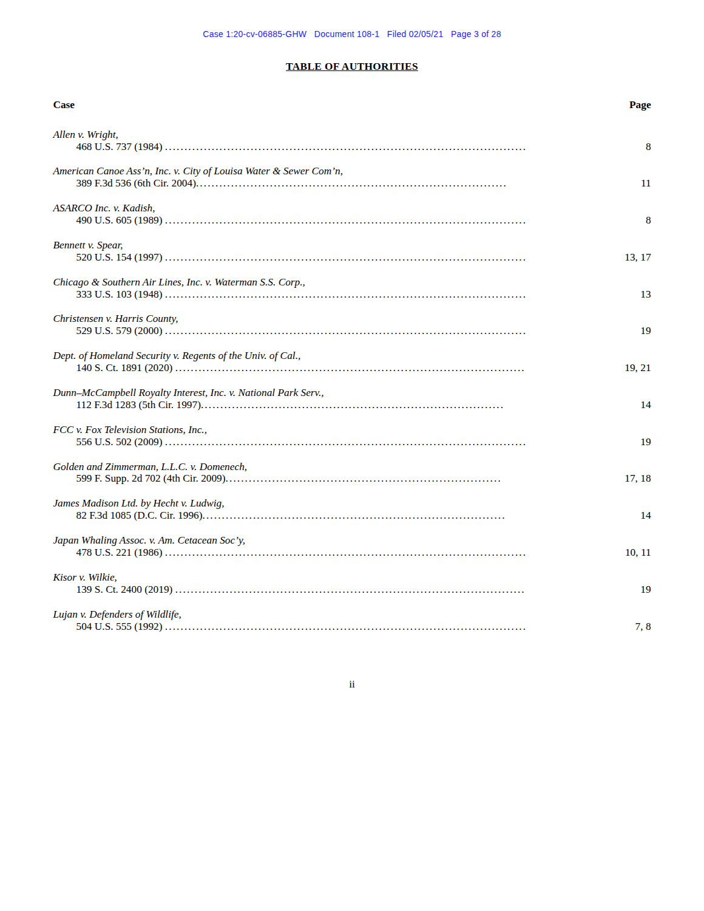Case 1:20-cv-06885-GHW Document 108-1 Filed 02/05/21 Page 3 of 28
TABLE OF AUTHORITIES
| Case | Page |
| --- | --- |
| Allen v. Wright, 468 U.S. 737 (1984) ............................................................................................. | 8 |
| American Canoe Ass’n, Inc. v. City of Louisa Water & Sewer Com’n, 389 F.3d 536 (6th Cir. 2004) ................................................................................ | 11 |
| ASARCO Inc. v. Kadish, 490 U.S. 605 (1989) ............................................................................................. | 8 |
| Bennett v. Spear, 520 U.S. 154 (1997) ............................................................................................. | 13, 17 |
| Chicago & Southern Air Lines, Inc. v. Waterman S.S. Corp., 333 U.S. 103 (1948) ............................................................................................. | 13 |
| Christensen v. Harris County, 529 U.S. 579 (2000) ............................................................................................. | 19 |
| Dept. of Homeland Security v. Regents of the Univ. of Cal., 140 S. Ct. 1891 (2020) .......................................................................................... | 19, 21 |
| Dunn–McCampbell Royalty Interest, Inc. v. National Park Serv., 112 F.3d 1283 (5th Cir. 1997) .............................................................................. | 14 |
| FCC v. Fox Television Stations, Inc., 556 U.S. 502 (2009) ............................................................................................. | 19 |
| Golden and Zimmerman, L.L.C. v. Domenech, 599 F. Supp. 2d 702 (4th Cir. 2009) ....................................................................... | 17, 18 |
| James Madison Ltd. by Hecht v. Ludwig, 82 F.3d 1085 (D.C. Cir. 1996) .............................................................................. | 14 |
| Japan Whaling Assoc. v. Am. Cetacean Soc’y, 478 U.S. 221 (1986) ............................................................................................. | 10, 11 |
| Kisor v. Wilkie, 139 S. Ct. 2400 (2019) .......................................................................................... | 19 |
| Lujan v. Defenders of Wildlife, 504 U.S. 555 (1992) ............................................................................................. | 7, 8 |
ii